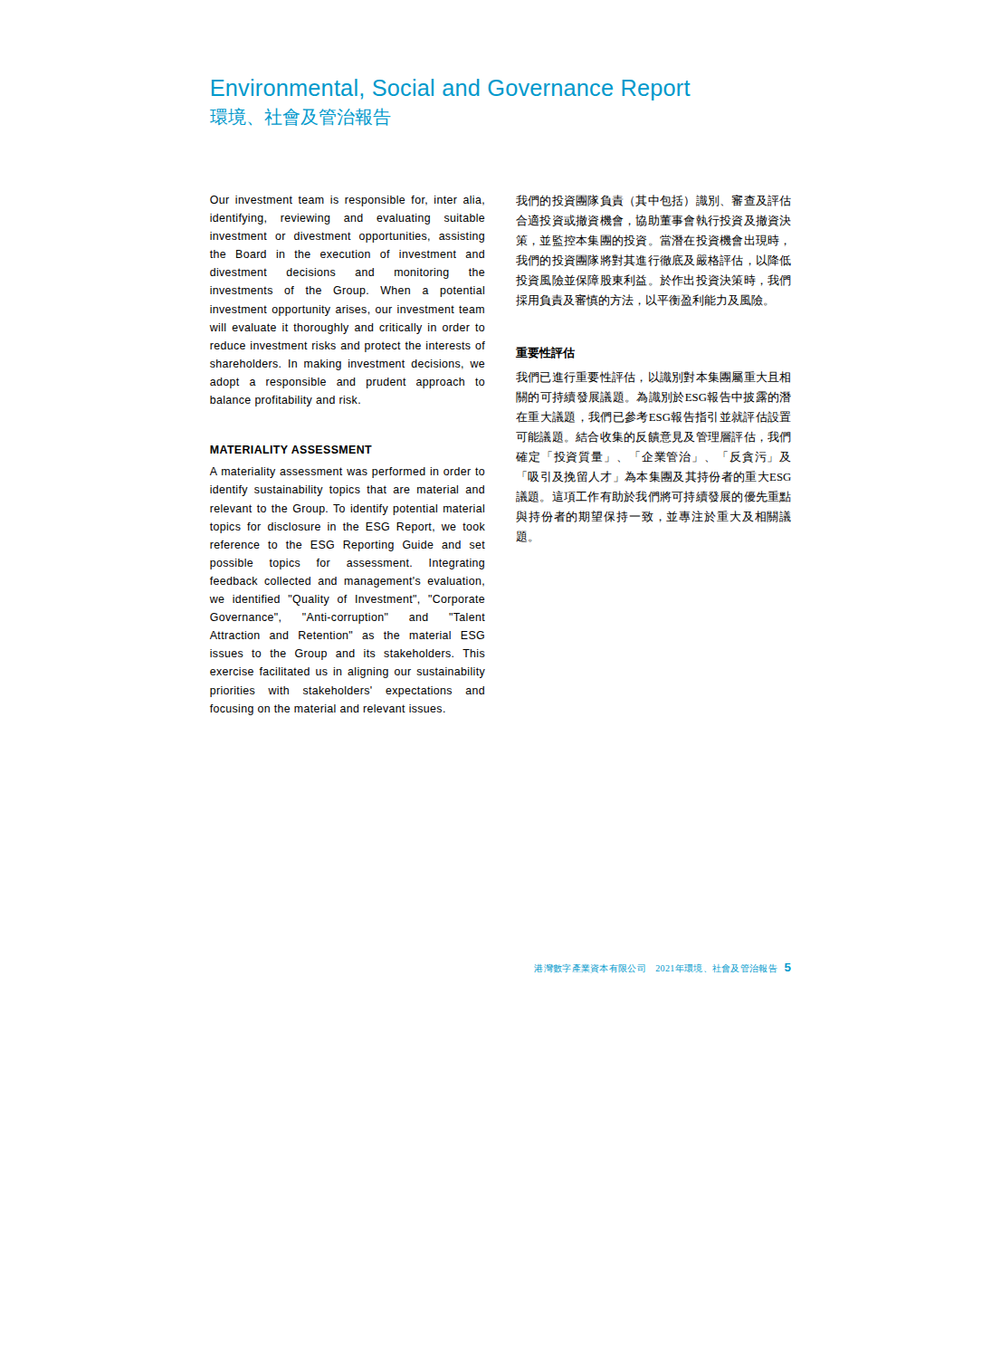Environmental, Social and Governance Report
環境、社會及管治報告
Our investment team is responsible for, inter alia, identifying, reviewing and evaluating suitable investment or divestment opportunities, assisting the Board in the execution of investment and divestment decisions and monitoring the investments of the Group. When a potential investment opportunity arises, our investment team will evaluate it thoroughly and critically in order to reduce investment risks and protect the interests of shareholders. In making investment decisions, we adopt a responsible and prudent approach to balance profitability and risk.
MATERIALITY ASSESSMENT
A materiality assessment was performed in order to identify sustainability topics that are material and relevant to the Group. To identify potential material topics for disclosure in the ESG Report, we took reference to the ESG Reporting Guide and set possible topics for assessment. Integrating feedback collected and management's evaluation, we identified "Quality of Investment", "Corporate Governance", "Anti-corruption" and "Talent Attraction and Retention" as the material ESG issues to the Group and its stakeholders. This exercise facilitated us in aligning our sustainability priorities with stakeholders' expectations and focusing on the material and relevant issues.
我們的投資團隊負責（其中包括）識別、審查及評估合適投資或撤資機會，協助董事會執行投資及撤資決策，並監控本集團的投資。當潛在投資機會出現時，我們的投資團隊將對其進行徹底及嚴格評估，以降低投資風險並保障股東利益。於作出投資決策時，我們採用負責及審慎的方法，以平衡盈利能力及風險。
重要性評估
我們已進行重要性評估，以識別對本集團屬重大且相關的可持續發展議題。為識別於ESG報告中披露的潛在重大議題，我們已參考ESG報告指引並就評估設置可能議題。結合收集的反饋意見及管理層評估，我們確定「投資質量」、「企業管治」、「反貪污」及「吸引及挽留人才」為本集團及其持份者的重大ESG議題。這項工作有助於我們將可持續發展的優先重點與持份者的期望保持一致，並專注於重大及相關議題。
港灣數字產業資本有限公司　2021年環境、社會及管治報告5